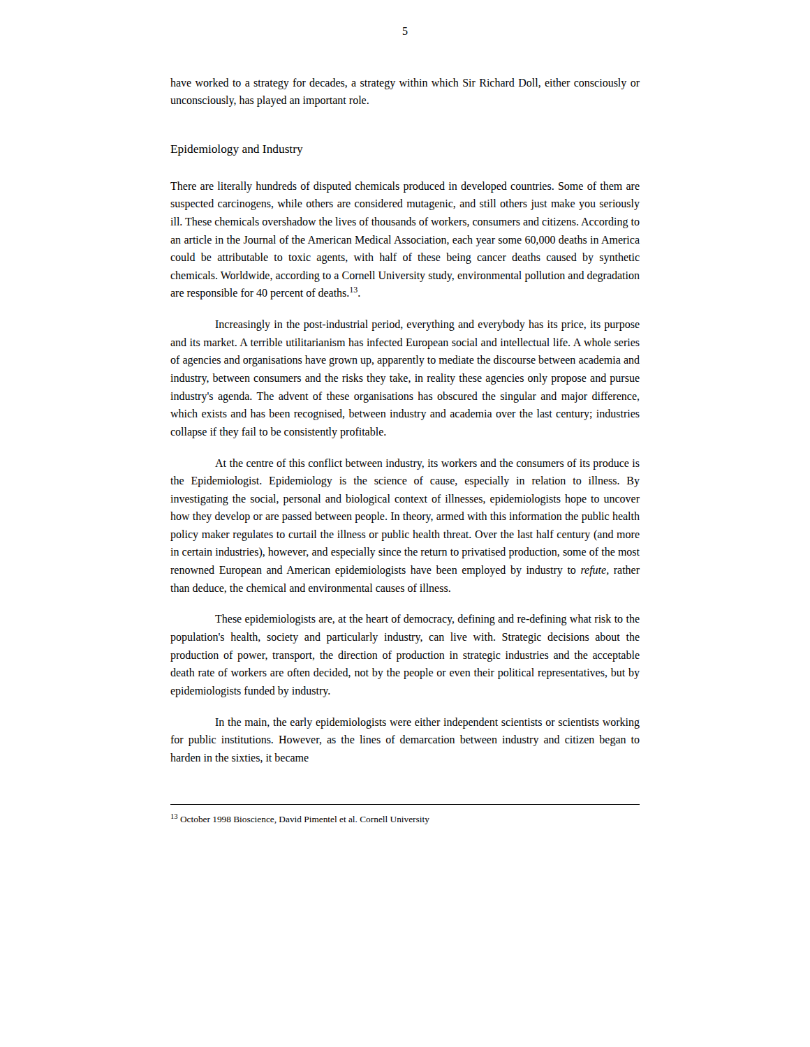5
have worked to a strategy for decades, a strategy within which Sir Richard Doll, either consciously or unconsciously, has played an important role.
Epidemiology and Industry
There are literally hundreds of disputed chemicals produced in developed countries. Some of them are suspected carcinogens, while others are considered mutagenic, and still others just make you seriously ill. These chemicals overshadow the lives of thousands of workers, consumers and citizens. According to an article in the Journal of the American Medical Association, each year some 60,000 deaths in America could be attributable to toxic agents, with half of these being cancer deaths caused by synthetic chemicals. Worldwide, according to a Cornell University study, environmental pollution and degradation are responsible for 40 percent of deaths.13.
Increasingly in the post-industrial period, everything and everybody has its price, its purpose and its market. A terrible utilitarianism has infected European social and intellectual life. A whole series of agencies and organisations have grown up, apparently to mediate the discourse between academia and industry, between consumers and the risks they take, in reality these agencies only propose and pursue industry's agenda. The advent of these organisations has obscured the singular and major difference, which exists and has been recognised, between industry and academia over the last century; industries collapse if they fail to be consistently profitable.
At the centre of this conflict between industry, its workers and the consumers of its produce is the Epidemiologist. Epidemiology is the science of cause, especially in relation to illness. By investigating the social, personal and biological context of illnesses, epidemiologists hope to uncover how they develop or are passed between people. In theory, armed with this information the public health policy maker regulates to curtail the illness or public health threat. Over the last half century (and more in certain industries), however, and especially since the return to privatised production, some of the most renowned European and American epidemiologists have been employed by industry to refute, rather than deduce, the chemical and environmental causes of illness.
These epidemiologists are, at the heart of democracy, defining and re-defining what risk to the population's health, society and particularly industry, can live with. Strategic decisions about the production of power, transport, the direction of production in strategic industries and the acceptable death rate of workers are often decided, not by the people or even their political representatives, but by epidemiologists funded by industry.
In the main, the early epidemiologists were either independent scientists or scientists working for public institutions. However, as the lines of demarcation between industry and citizen began to harden in the sixties, it became
13 October 1998 Bioscience, David Pimentel et al. Cornell University